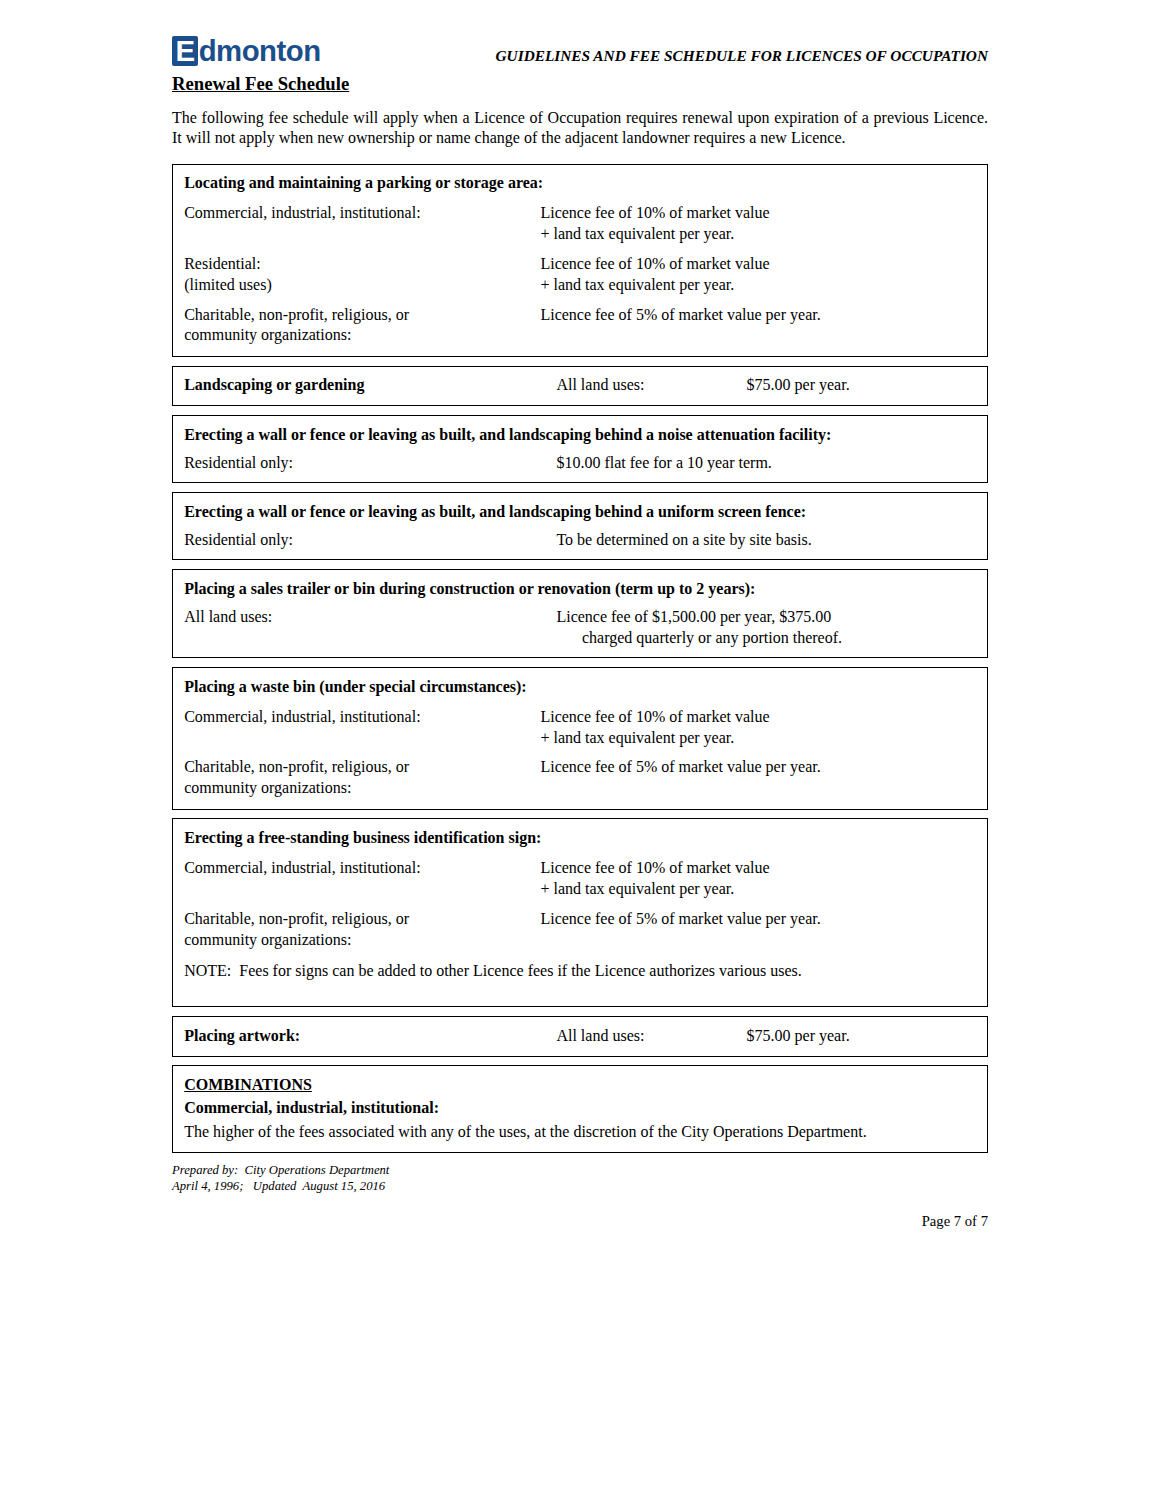Edmonton
GUIDELINES AND FEE SCHEDULE FOR LICENCES OF OCCUPATION
Renewal Fee Schedule
The following fee schedule will apply when a Licence of Occupation requires renewal upon expiration of a previous Licence. It will not apply when new ownership or name change of the adjacent landowner requires a new Licence.
Locating and maintaining a parking or storage area:
| Commercial, industrial, institutional: | Licence fee of 10% of market value + land tax equivalent per year. |
| Residential: (limited uses) | Licence fee of 10% of market value + land tax equivalent per year. |
| Charitable, non-profit, religious, or community organizations: | Licence fee of 5% of market value per year. |
Landscaping or gardening All land uses: $75.00 per year.
Erecting a wall or fence or leaving as built, and landscaping behind a noise attenuation facility:
Residential only: $10.00 flat fee for a 10 year term.
Erecting a wall or fence or leaving as built, and landscaping behind a uniform screen fence:
Residential only: To be determined on a site by site basis.
Placing a sales trailer or bin during construction or renovation (term up to 2 years):
All land uses: Licence fee of $1,500.00 per year, $375.00 charged quarterly or any portion thereof.
Placing a waste bin (under special circumstances):
| Commercial, industrial, institutional: | Licence fee of 10% of market value + land tax equivalent per year. |
| Charitable, non-profit, religious, or community organizations: | Licence fee of 5% of market value per year. |
Erecting a free-standing business identification sign:
| Commercial, industrial, institutional: | Licence fee of 10% of market value + land tax equivalent per year. |
| Charitable, non-profit, religious, or community organizations: | Licence fee of 5% of market value per year. |
NOTE: Fees for signs can be added to other Licence fees if the Licence authorizes various uses.
Placing artwork: All land uses: $75.00 per year.
COMBINATIONS
Commercial, industrial, institutional:
The higher of the fees associated with any of the uses, at the discretion of the City Operations Department.
Prepared by: City Operations Department
April 4, 1996; Updated August 15, 2016
Page 7 of 7